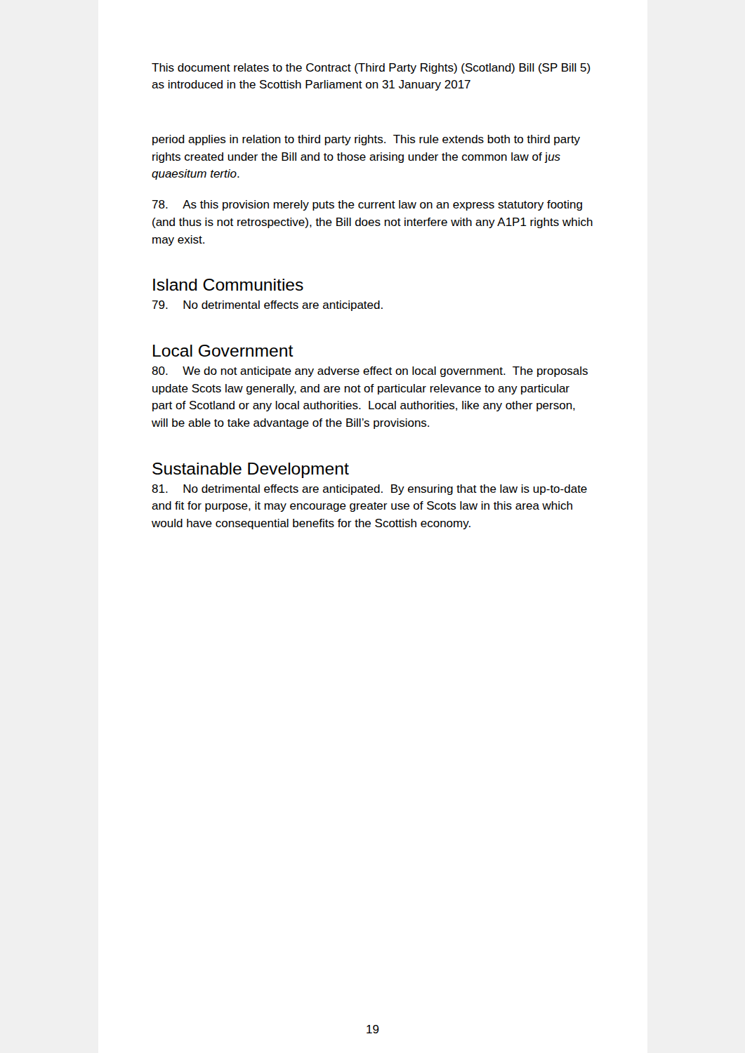This document relates to the Contract (Third Party Rights) (Scotland) Bill (SP Bill 5) as introduced in the Scottish Parliament on 31 January 2017
period applies in relation to third party rights. This rule extends both to third party rights created under the Bill and to those arising under the common law of jus quaesitum tertio.
78. As this provision merely puts the current law on an express statutory footing (and thus is not retrospective), the Bill does not interfere with any A1P1 rights which may exist.
Island Communities
79. No detrimental effects are anticipated.
Local Government
80. We do not anticipate any adverse effect on local government. The proposals update Scots law generally, and are not of particular relevance to any particular part of Scotland or any local authorities. Local authorities, like any other person, will be able to take advantage of the Bill’s provisions.
Sustainable Development
81. No detrimental effects are anticipated. By ensuring that the law is up-to-date and fit for purpose, it may encourage greater use of Scots law in this area which would have consequential benefits for the Scottish economy.
19